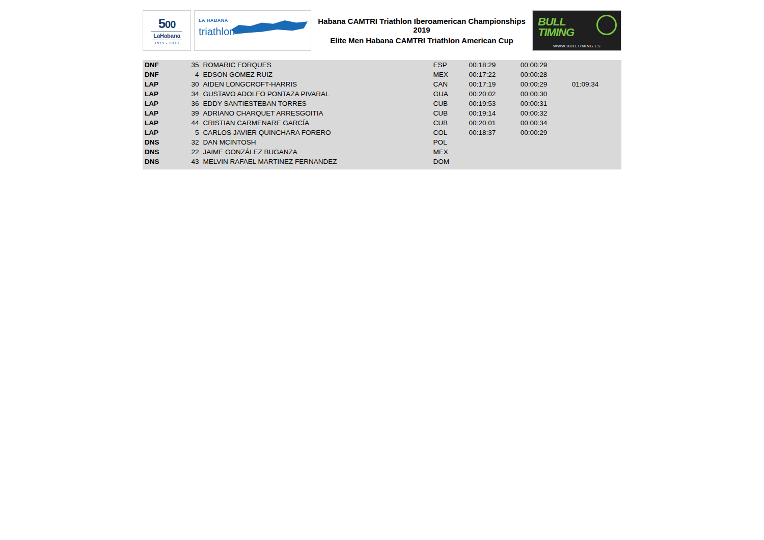500 LaHabana 1519 - 2019
LA HABANA triathlon
Habana CAMTRI Triathlon Iberoamerican Championships 2019
Elite Men Habana CAMTRI Triathlon American Cup
BULL
TIMING WWW.BULLTIMING.ES
| DNF | 35 | ROMARIC FORQUES | ESP | 00:18:29 | 00:00:29 | |
| DNF | 4 | EDSON GOMEZ RUIZ | MEX | 00:17:22 | 00:00:28 | |
| LAP | 30 | AIDEN LONGCROFT-HARRIS | CAN | 00:17:19 | 00:00:29 | 01:09:34 |
| LAP | 34 | GUSTAVO ADOLFO PONTAZA PIVARAL | GUA | 00:20:02 | 00:00:30 | |
| LAP | 36 | EDDY SANTIESTEBAN TORRES | CUB | 00:19:53 | 00:00:31 | |
| LAP | 39 | ADRIANO CHARQUET ARRESGOITIA | CUB | 00:19:14 | 00:00:32 | |
| LAP | 44 | CRISTIAN CARMENARE GARCÍA | CUB | 00:20:01 | 00:00:34 | |
| LAP | 5 | CARLOS JAVIER QUINCHARA FORERO | COL | 00:18:37 | 00:00:29 | |
| DNS | 32 | DAN MCINTOSH | POL | | | |
| DNS | 22 | JAIME GONZÁLEZ BUGANZA | MEX | | | |
| DNS | 43 | MELVIN RAFAEL MARTINEZ FERNANDEZ | DOM | | | |